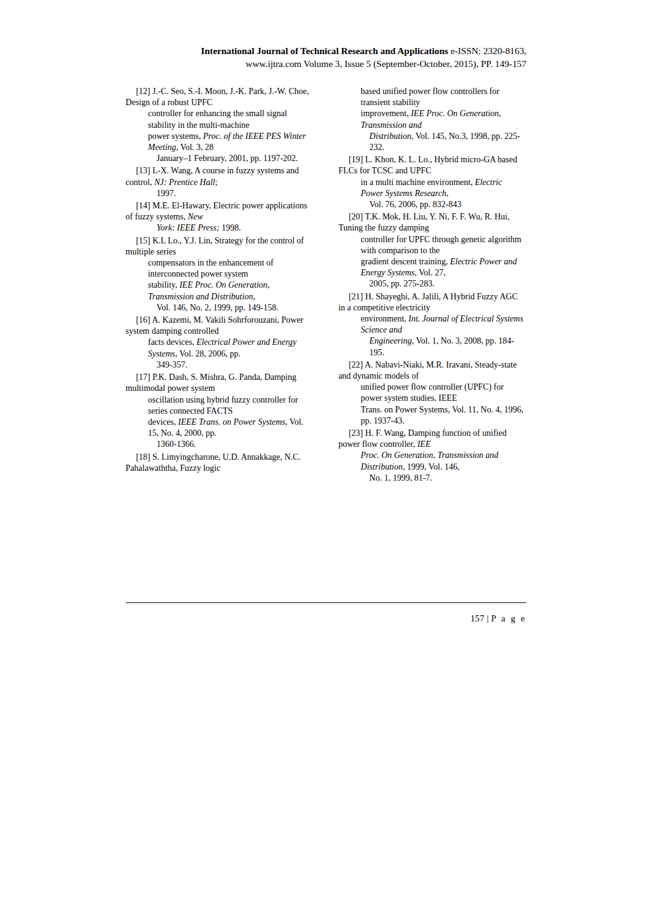International Journal of Technical Research and Applications e-ISSN: 2320-8163,
www.ijtra.com Volume 3, Issue 5 (September-October, 2015), PP. 149-157
[12] J.-C. Seo, S.-I. Moon, J.-K. Park, J.-W. Choe, Design of a robust UPFC controller for enhancing the small signal stability in the multi-machine power systems, Proc. of the IEEE PES Winter Meeting, Vol. 3, 28 January–1 February, 2001, pp. 1197-202.
[13] L-X. Wang, A course in fuzzy systems and control, NJ: Prentice Hall; 1997.
[14] M.E. El-Hawary, Electric power applications of fuzzy systems, New York: IEEE Press; 1998.
[15] K.L Lo., Y.J. Lin, Strategy for the control of multiple series compensators in the enhancement of interconnected power system stability, IEE Proc. On Generation, Transmission and Distribution, Vol. 146, No. 2, 1999, pp. 149-158.
[16] A. Kazemi, M. Vakili Sohrforouzani, Power system damping controlled facts devices, Electrical Power and Energy Systems, Vol. 28, 2006, pp. 349-357.
[17] P.K. Dash, S. Mishra, G. Panda, Damping multimodal power system oscillation using hybrid fuzzy controller for series connected FACTS devices, IEEE Trans. on Power Systems, Vol. 15, No. 4, 2000, pp. 1360-1366.
[18] S. Limyingcharone, U.D. Annakkage, N.C. Pahalawaththa, Fuzzy logic based unified power flow controllers for transient stability improvement, IEE Proc. On Generation, Transmission and Distribution, Vol. 145, No.3, 1998, pp. 225-232.
[19] L. Khon, K. L. Lo., Hybrid micro-GA based FLCs for TCSC and UPFC in a multi machine environment, Electric Power Systems Research, Vol. 76, 2006, pp. 832-843
[20] T.K. Mok, H. Liu, Y. Ni, F. F. Wu, R. Hui, Tuning the fuzzy damping controller for UPFC through genetic algorithm with comparison to the gradient descent training, Electric Power and Energy Systems, Vol. 27, 2005, pp. 275-283.
[21] H. Shayeghi, A. Jalili, A Hybrid Fuzzy AGC in a competitive electricity environment, Int. Journal of Electrical Systems Science and Engineering, Vol. 1, No. 3, 2008, pp. 184-195.
[22] A. Nabavi-Niaki, M.R. Iravani, Steady-state and dynamic models of unified power flow controller (UPFC) for power system studies, IEEE Trans. on Power Systems, Vol. 11, No. 4, 1996, pp. 1937-43.
[23] H. F. Wang, Damping function of unified power flow controller, IEE Proc. On Generation, Transmission and Distribution, 1999, Vol. 146, No. 1, 1999, 81-7.
157 | P a g e